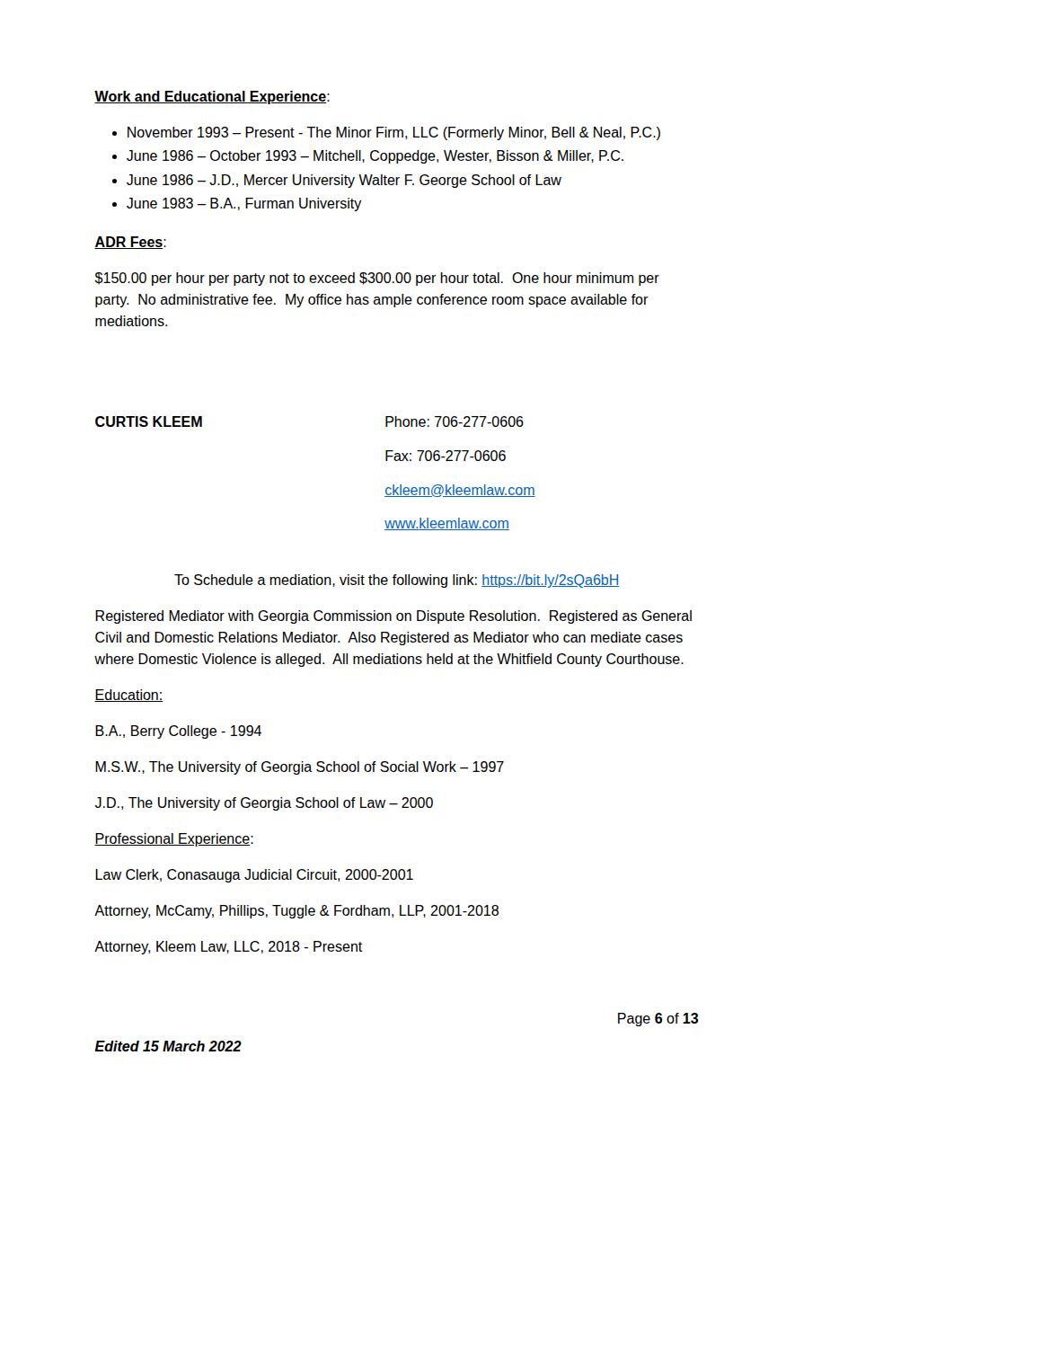Work and Educational Experience:
November 1993 – Present - The Minor Firm, LLC (Formerly Minor, Bell & Neal, P.C.)
June 1986 – October 1993 – Mitchell, Coppedge, Wester, Bisson & Miller, P.C.
June 1986 – J.D., Mercer University Walter F. George School of Law
June 1983 – B.A., Furman University
ADR Fees:
$150.00 per hour per party not to exceed $300.00 per hour total. One hour minimum per party. No administrative fee. My office has ample conference room space available for mediations.
| Curtis Kleem | Phone: 706-277-0606 Fax: 706-277-0606 ckleem@kleemlaw.com www.kleemlaw.com |
To Schedule a mediation, visit the following link: https://bit.ly/2sQa6bH
Registered Mediator with Georgia Commission on Dispute Resolution. Registered as General Civil and Domestic Relations Mediator. Also Registered as Mediator who can mediate cases where Domestic Violence is alleged. All mediations held at the Whitfield County Courthouse.
Education:
B.A., Berry College - 1994
M.S.W., The University of Georgia School of Social Work – 1997
J.D., The University of Georgia School of Law – 2000
Professional Experience:
Law Clerk, Conasauga Judicial Circuit, 2000-2001
Attorney, McCamy, Phillips, Tuggle & Fordham, LLP, 2001-2018
Attorney, Kleem Law, LLC, 2018 - Present
Page 6 of 13
Edited 15 March 2022